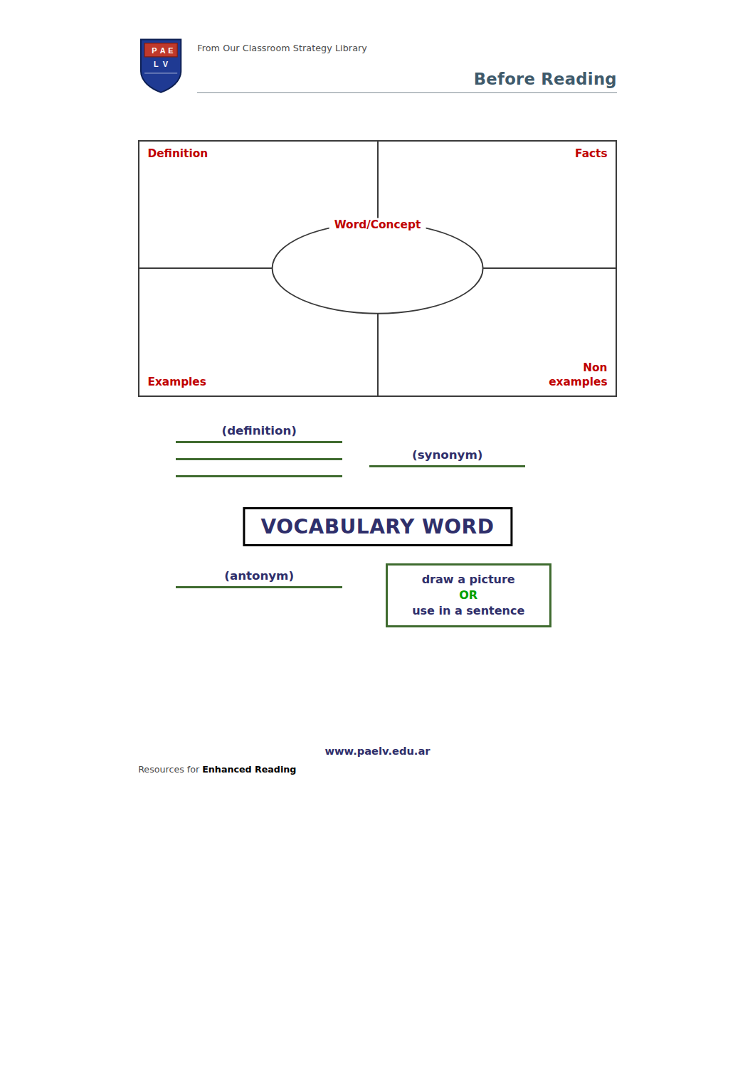P A E L V
From Our Classroom Strategy Library
Before Reading
| Definition | Facts |
| Examples | Non examples |
Word/Concept
(definition)
(synonym)
VOCABULARY WORD
(antonym)
draw a picture
OR
use in a sentence
www.paelv.edu.ar
Resources for Enhanced Reading